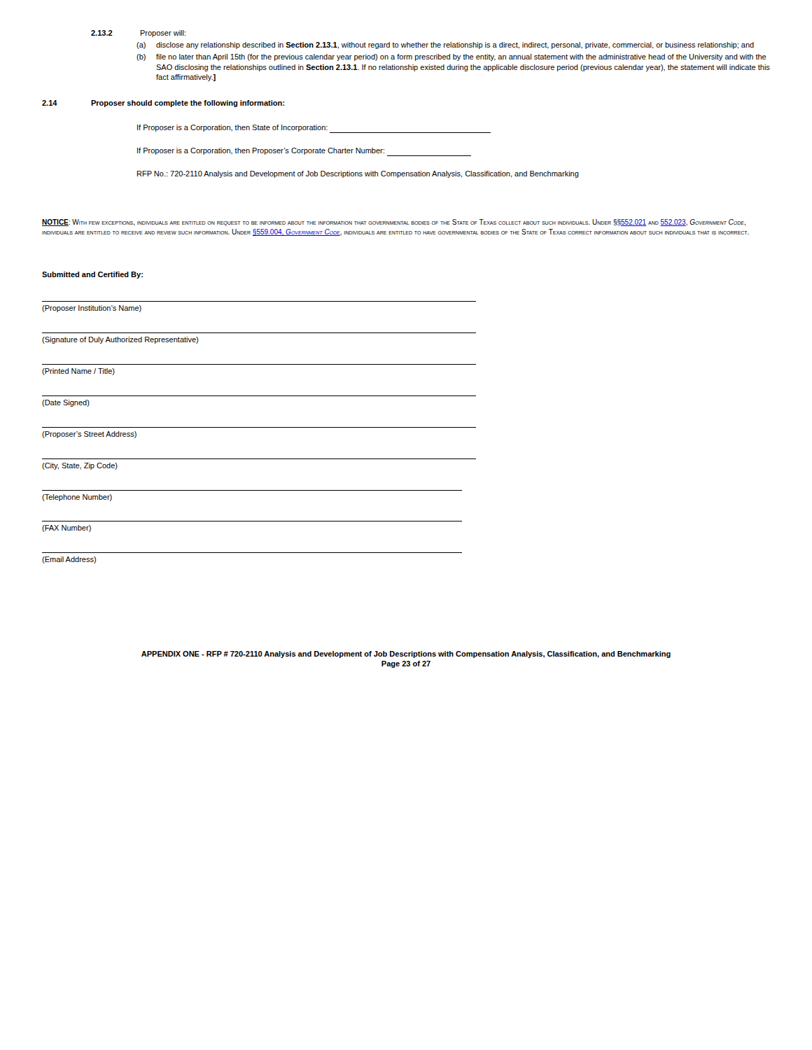2.13.2 Proposer will:
(a)
disclose any relationship described in Section 2.13.1, without regard to whether the relationship is a direct, indirect, personal, private, commercial, or business relationship; and
(b)
file no later than April 15th (for the previous calendar year period) on a form prescribed by the entity, an annual statement with the administrative head of the University and with the SAO disclosing the relationships outlined in Section 2.13.1. If no relationship existed during the applicable disclosure period (previous calendar year), the statement will indicate this fact affirmatively.]
2.14 Proposer should complete the following information:
If Proposer is a Corporation, then State of Incorporation:
If Proposer is a Corporation, then Proposer’s Corporate Charter Number:
RFP No.: 720-2110 Analysis and Development of Job Descriptions with Compensation Analysis, Classification, and Benchmarking
Notice: With few exceptions, individuals are entitled on request to be informed about the information that governmental bodies of the State of Texas collect about such individuals. Under §§552.021 and 552.023, Government Code, individuals are entitled to receive and review such information. Under §559.004, Government Code, individuals are entitled to have governmental bodies of the State of Texas correct information about such individuals that is incorrect.
Submitted and Certified By:
(Proposer Institution’s Name)
(Signature of Duly Authorized Representative)
(Printed Name / Title)
(Date Signed)
(Proposer’s Street Address)
(City, State, Zip Code)
(Telephone Number)
(FAX Number)
(Email Address)
APPENDIX ONE - RFP # 720-2110 Analysis and Development of Job Descriptions with Compensation Analysis, Classification, and Benchmarking
Page 23 of 27